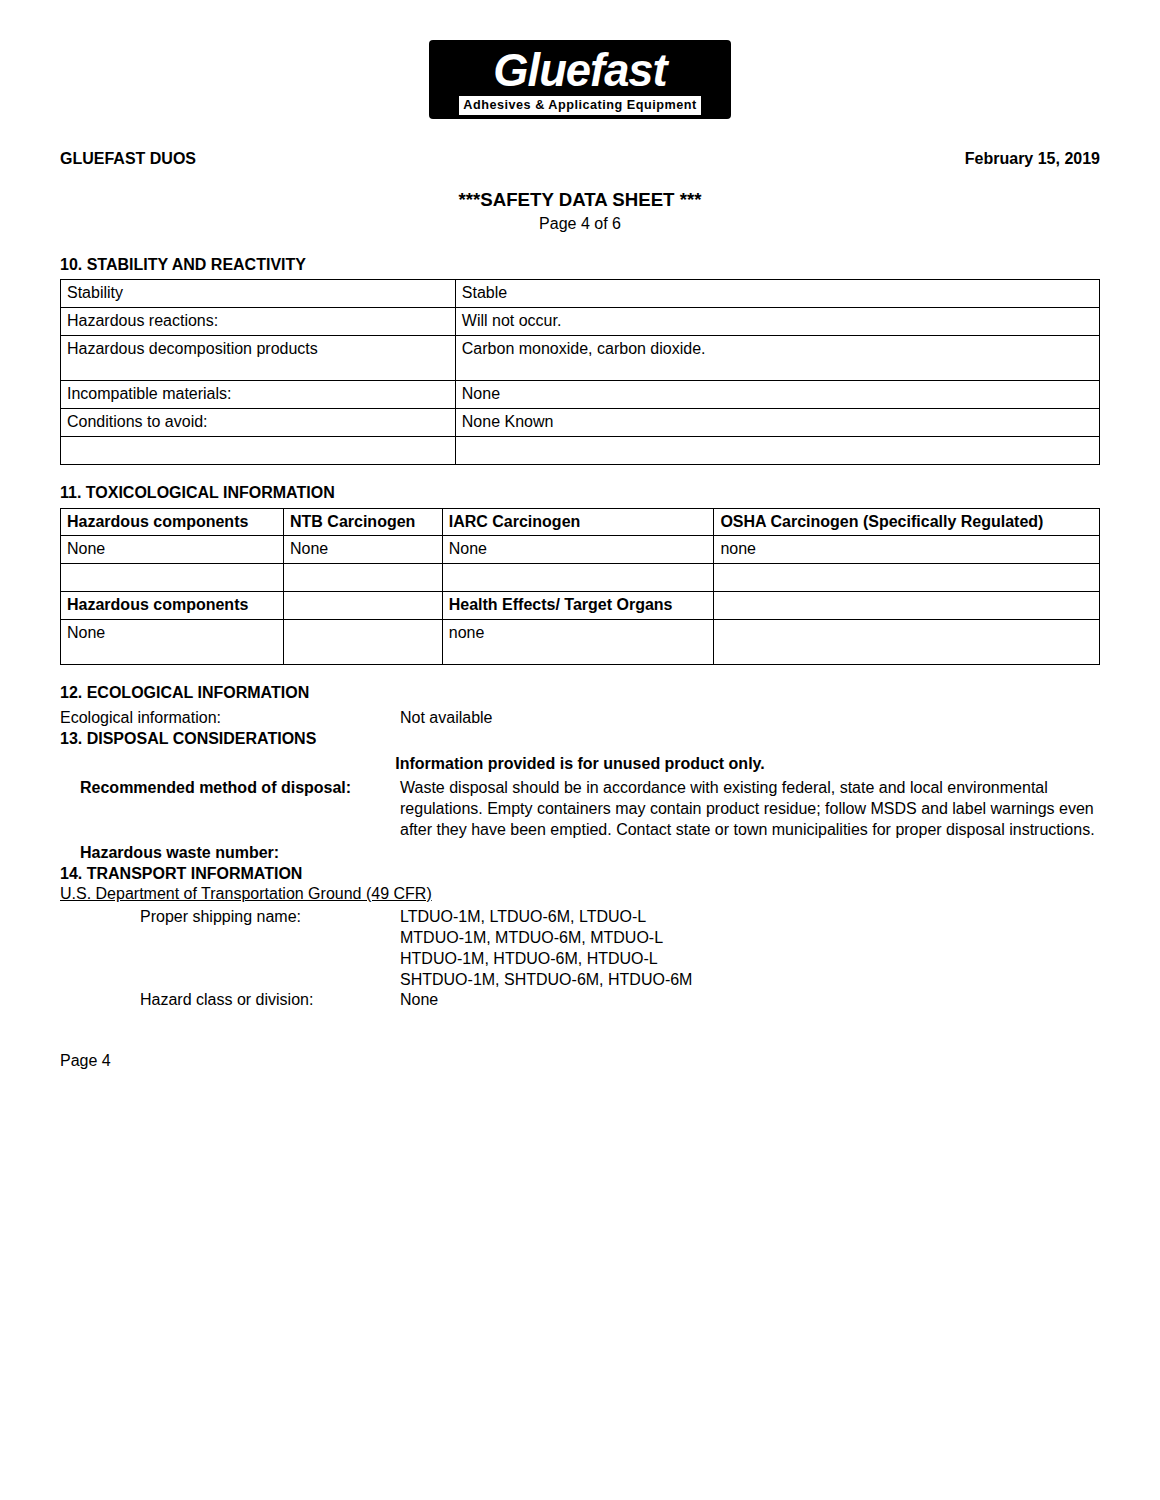Gluefast
Adhesives & Applicating Equipment
GLUEFAST DUOS February 15, 2019
***SAFETY DATA SHEET ***
Page 4 of 6
10. STABILITY AND REACTIVITY
| Stability | Stable |
| Hazardous reactions: | Will not occur. |
| Hazardous decomposition products | Carbon monoxide, carbon dioxide. |
| Incompatible materials: | None |
| Conditions to avoid: | None Known |
11. TOXICOLOGICAL INFORMATION
| Hazardous components | NTB Carcinogen | IARC Carcinogen | OSHA Carcinogen (Specifically Regulated) |
| --- | --- | --- | --- |
| None | None | None | none |
| Hazardous components | | Health Effects/ Target Organs | |
| None | | none | |
12. ECOLOGICAL INFORMATION
Ecological information:
Not available
13. DISPOSAL CONSIDERATIONS
Information provided is for unused product only.
Recommended method of disposal:
Waste disposal should be in accordance with existing federal, state and local environmental regulations. Empty containers may contain product residue; follow MSDS and label warnings even after they have been emptied. Contact state or town municipalities for proper disposal instructions.
Hazardous waste number:
14. TRANSPORT INFORMATION
U.S. Department of Transportation Ground (49 CFR)
Proper shipping name:
LTDUO-1M, LTDUO-6M, LTDUO-L
MTDUO-1M, MTDUO-6M, MTDUO-L
HTDUO-1M, HTDUO-6M, HTDUO-L
SHTDUO-1M, SHTDUO-6M, HTDUO-6M
Hazard class or division:
None
Page 4